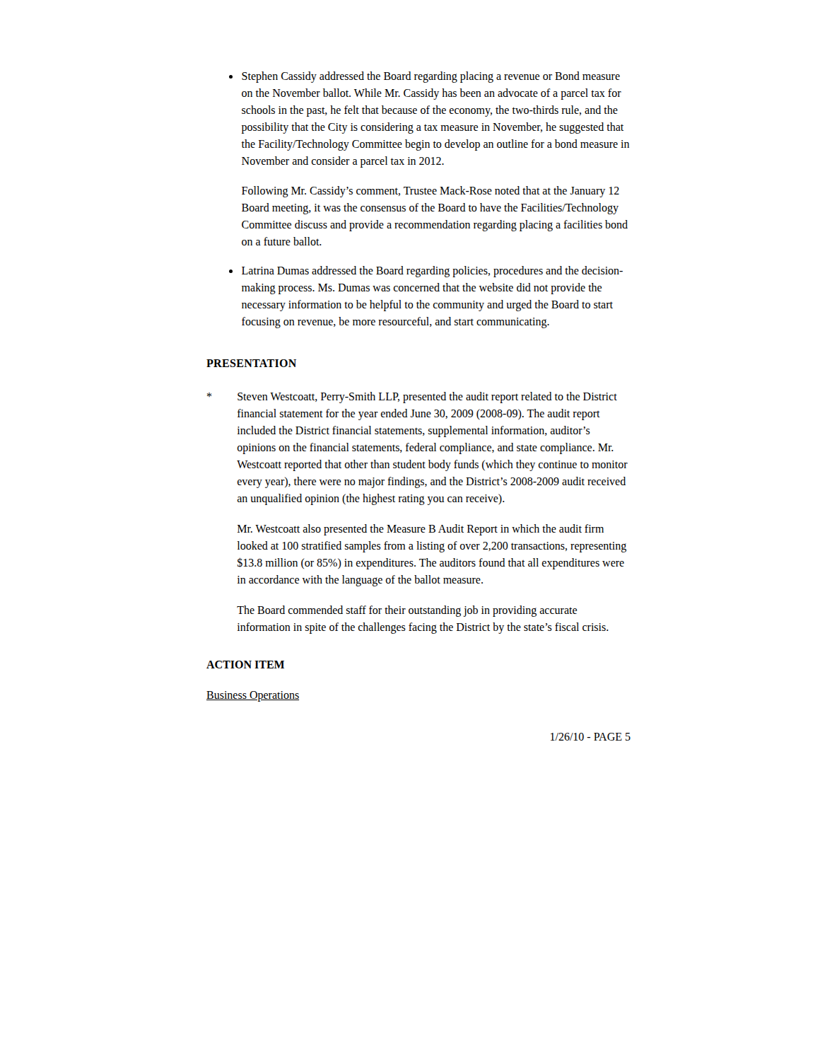Stephen Cassidy addressed the Board regarding placing a revenue or Bond measure on the November ballot. While Mr. Cassidy has been an advocate of a parcel tax for schools in the past, he felt that because of the economy, the two-thirds rule, and the possibility that the City is considering a tax measure in November, he suggested that the Facility/Technology Committee begin to develop an outline for a bond measure in November and consider a parcel tax in 2012.
Following Mr. Cassidy’s comment, Trustee Mack-Rose noted that at the January 12 Board meeting, it was the consensus of the Board to have the Facilities/Technology Committee discuss and provide a recommendation regarding placing a facilities bond on a future ballot.
Latrina Dumas addressed the Board regarding policies, procedures and the decision-making process. Ms. Dumas was concerned that the website did not provide the necessary information to be helpful to the community and urged the Board to start focusing on revenue, be more resourceful, and start communicating.
PRESENTATION
*
Steven Westcoatt, Perry-Smith LLP, presented the audit report related to the District financial statement for the year ended June 30, 2009 (2008-09). The audit report included the District financial statements, supplemental information, auditor’s opinions on the financial statements, federal compliance, and state compliance. Mr. Westcoatt reported that other than student body funds (which they continue to monitor every year), there were no major findings, and the District’s 2008-2009 audit received an unqualified opinion (the highest rating you can receive).
Mr. Westcoatt also presented the Measure B Audit Report in which the audit firm looked at 100 stratified samples from a listing of over 2,200 transactions, representing $13.8 million (or 85%) in expenditures. The auditors found that all expenditures were in accordance with the language of the ballot measure.
The Board commended staff for their outstanding job in providing accurate information in spite of the challenges facing the District by the state’s fiscal crisis.
ACTION ITEM
Business Operations
1/26/10 - PAGE 5